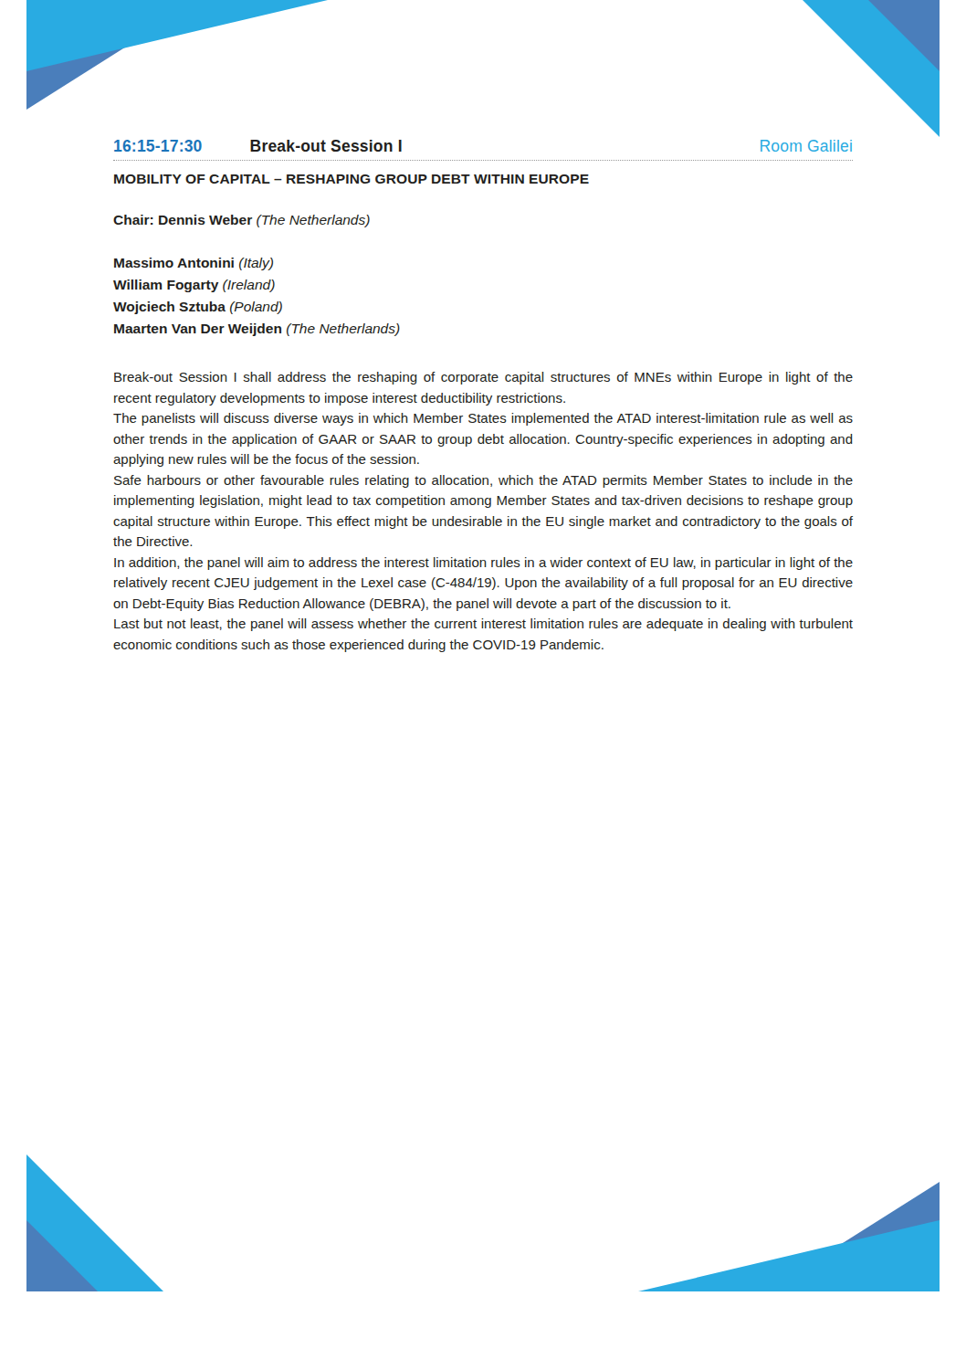16:15-17:30 Break-out Session I Room Galilei
MOBILITY OF CAPITAL – RESHAPING GROUP DEBT WITHIN EUROPE
Chair: Dennis Weber (The Netherlands)
Massimo Antonini (Italy)
William Fogarty (Ireland)
Wojciech Sztuba (Poland)
Maarten Van Der Weijden (The Netherlands)
Break-out Session I shall address the reshaping of corporate capital structures of MNEs within Europe in light of the recent regulatory developments to impose interest deductibility restrictions.
The panelists will discuss diverse ways in which Member States implemented the ATAD interest-limitation rule as well as other trends in the application of GAAR or SAAR to group debt allocation. Country-specific experiences in adopting and applying new rules will be the focus of the session.
Safe harbours or other favourable rules relating to allocation, which the ATAD permits Member States to include in the implementing legislation, might lead to tax competition among Member States and tax-driven decisions to reshape group capital structure within Europe. This effect might be undesirable in the EU single market and contradictory to the goals of the Directive.
In addition, the panel will aim to address the interest limitation rules in a wider context of EU law, in particular in light of the relatively recent CJEU judgement in the Lexel case (C-484/19). Upon the availability of a full proposal for an EU directive on Debt-Equity Bias Reduction Allowance (DEBRA), the panel will devote a part of the discussion to it.
Last but not least, the panel will assess whether the current interest limitation rules are adequate in dealing with turbulent economic conditions such as those experienced during the COVID-19 Pandemic.
6